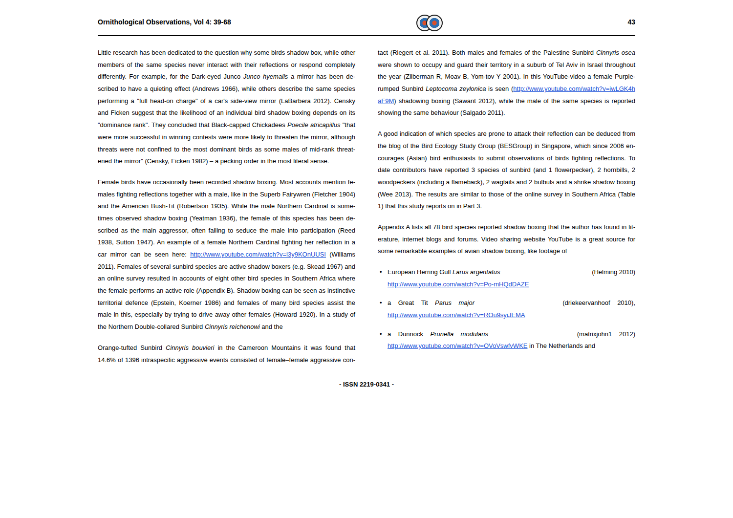Ornithological Observations, Vol 4: 39-68
43
Little research has been dedicated to the question why some birds shadow box, while other members of the same species never interact with their reflections or respond completely differently. For example, for the Dark-eyed Junco Junco hyemalis a mirror has been described to have a quieting effect (Andrews 1966), while others describe the same species performing a "full head-on charge" of a car's side-view mirror (LaBarbera 2012). Censky and Ficken suggest that the likelihood of an individual bird shadow boxing depends on its "dominance rank". They concluded that Black-capped Chickadees Poecile atricapillus "that were more successful in winning contests were more likely to threaten the mirror, although threats were not confined to the most dominant birds as some males of mid-rank threatened the mirror" (Censky, Ficken 1982) – a pecking order in the most literal sense.
Female birds have occasionally been recorded shadow boxing. Most accounts mention females fighting reflections together with a male, like in the Superb Fairywren (Fletcher 1904) and the American Bush-Tit (Robertson 1935). While the male Northern Cardinal is sometimes observed shadow boxing (Yeatman 1936), the female of this species has been described as the main aggressor, often failing to seduce the male into participation (Reed 1938, Sutton 1947). An example of a female Northern Cardinal fighting her reflection in a car mirror can be seen here: http://www.youtube.com/watch?v=l3y9KOnUUSI (Williams 2011). Females of several sunbird species are active shadow boxers (e.g. Skead 1967) and an online survey resulted in accounts of eight other bird species in Southern Africa where the female performs an active role (Appendix B). Shadow boxing can be seen as instinctive territorial defence (Epstein, Koerner 1986) and females of many bird species assist the male in this, especially by trying to drive away other females (Howard 1920). In a study of the Northern Double-collared Sunbird Cinnyris reichenowi and the
Orange-tufted Sunbird Cinnyris bouvieri in the Cameroon Mountains it was found that 14.6% of 1396 intraspecific aggressive events consisted of female–female aggressive contact (Riegert et al. 2011). Both males and females of the Palestine Sunbird Cinnyris osea were shown to occupy and guard their territory in a suburb of Tel Aviv in Israel throughout the year (Zilberman R, Moav B, Yom-tov Y 2001). In this YouTube-video a female Purple-rumped Sunbird Leptocoma zeylonica is seen (http://www.youtube.com/watch?v=iwLGK4haF9M) shadowing boxing (Sawant 2012), while the male of the same species is reported showing the same behaviour (Salgado 2011).
A good indication of which species are prone to attack their reflection can be deduced from the blog of the Bird Ecology Study Group (BESGroup) in Singapore, which since 2006 encourages (Asian) bird enthusiasts to submit observations of birds fighting reflections. To date contributors have reported 3 species of sunbird (and 1 flowerpecker), 2 hornbills, 2 woodpeckers (including a flameback), 2 wagtails and 2 bulbuls and a shrike shadow boxing (Wee 2013). The results are similar to those of the online survey in Southern Africa (Table 1) that this study reports on in Part 3.
Appendix A lists all 78 bird species reported shadow boxing that the author has found in literature, internet blogs and forums. Video sharing website YouTube is a great source for some remarkable examples of avian shadow boxing, like footage of
European Herring Gull Larus argentatus(Helming 2010)
http://www.youtube.com/watch?v=Po-mHQdDAZE
a Great Tit Parus major(driekeervanhoof 2010),
http://www.youtube.com/watch?v=ROu9syiJEMA
a Dunnock Prunella modularis(matrixjohn1 2012)
http://www.youtube.com/watch?v=OVoVswfvWKE in The Netherlands and
- ISSN 2219-0341 -